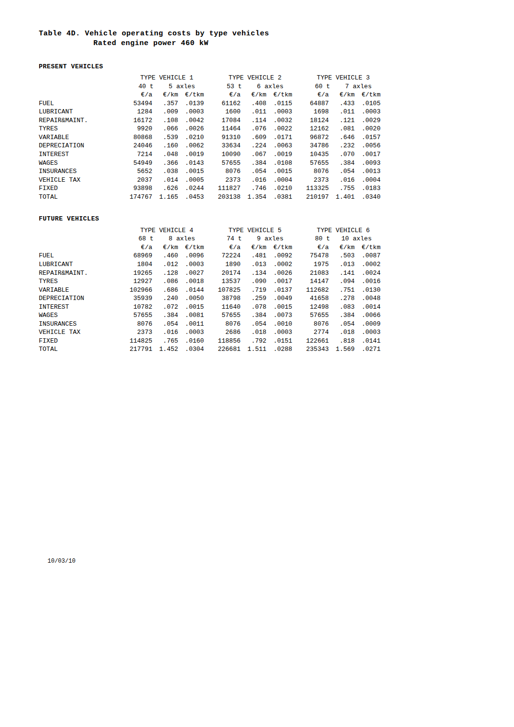Table 4D. Vehicle operating costs by type vehicles Rated engine power 460 kW
PRESENT VEHICLES
| | TYPE VEHICLE 1 | TYPE VEHICLE 2 | TYPE VEHICLE 3 |
| --- | --- | --- | --- |
| | 40 t 5 axles | 53 t 6 axles | 60 t 7 axles |
| | €/a | €/km | €/tkm | €/a | €/km | €/tkm | €/a | €/km | €/tkm |
| FUEL | 53494 | .357 | .0139 | 61162 | .408 | .0115 | 64887 | .433 | .0105 |
| LUBRICANT | 1284 | .009 | .0003 | 1600 | .011 | .0003 | 1698 | .011 | .0003 |
| REPAIR&MAINT. | 16172 | .108 | .0042 | 17084 | .114 | .0032 | 18124 | .121 | .0029 |
| TYRES | 9920 | .066 | .0026 | 11464 | .076 | .0022 | 12162 | .081 | .0020 |
| VARIABLE | 80868 | .539 | .0210 | 91310 | .609 | .0171 | 96872 | .646 | .0157 |
| DEPRECIATION | 24046 | .160 | .0062 | 33634 | .224 | .0063 | 34786 | .232 | .0056 |
| INTEREST | 7214 | .048 | .0019 | 10090 | .067 | .0019 | 10435 | .070 | .0017 |
| WAGES | 54949 | .366 | .0143 | 57655 | .384 | .0108 | 57655 | .384 | .0093 |
| INSURANCES | 5652 | .038 | .0015 | 8076 | .054 | .0015 | 8076 | .054 | .0013 |
| VEHICLE TAX | 2037 | .014 | .0005 | 2373 | .016 | .0004 | 2373 | .016 | .0004 |
| FIXED | 93898 | .626 | .0244 | 111827 | .746 | .0210 | 113325 | .755 | .0183 |
| TOTAL | 174767 | 1.165 | .0453 | 203138 | 1.354 | .0381 | 210197 | 1.401 | .0340 |
FUTURE VEHICLES
| | TYPE VEHICLE 4 | TYPE VEHICLE 5 | TYPE VEHICLE 6 |
| --- | --- | --- | --- |
| | 68 t 8 axles | 74 t 9 axles | 80 t 10 axles |
| | €/a | €/km | €/tkm | €/a | €/km | €/tkm | €/a | €/km | €/tkm |
| FUEL | 68969 | .460 | .0096 | 72224 | .481 | .0092 | 75478 | .503 | .0087 |
| LUBRICANT | 1804 | .012 | .0003 | 1890 | .013 | .0002 | 1975 | .013 | .0002 |
| REPAIR&MAINT. | 19265 | .128 | .0027 | 20174 | .134 | .0026 | 21083 | .141 | .0024 |
| TYRES | 12927 | .086 | .0018 | 13537 | .090 | .0017 | 14147 | .094 | .0016 |
| VARIABLE | 102966 | .686 | .0144 | 107825 | .719 | .0137 | 112682 | .751 | .0130 |
| DEPRECIATION | 35939 | .240 | .0050 | 38798 | .259 | .0049 | 41658 | .278 | .0048 |
| INTEREST | 10782 | .072 | .0015 | 11640 | .078 | .0015 | 12498 | .083 | .0014 |
| WAGES | 57655 | .384 | .0081 | 57655 | .384 | .0073 | 57655 | .384 | .0066 |
| INSURANCES | 8076 | .054 | .0011 | 8076 | .054 | .0010 | 8076 | .054 | .0009 |
| VEHICLE TAX | 2373 | .016 | .0003 | 2686 | .018 | .0003 | 2774 | .018 | .0003 |
| FIXED | 114825 | .765 | .0160 | 118856 | .792 | .0151 | 122661 | .818 | .0141 |
| TOTAL | 217791 | 1.452 | .0304 | 226681 | 1.511 | .0288 | 235343 | 1.569 | .0271 |
10/03/10